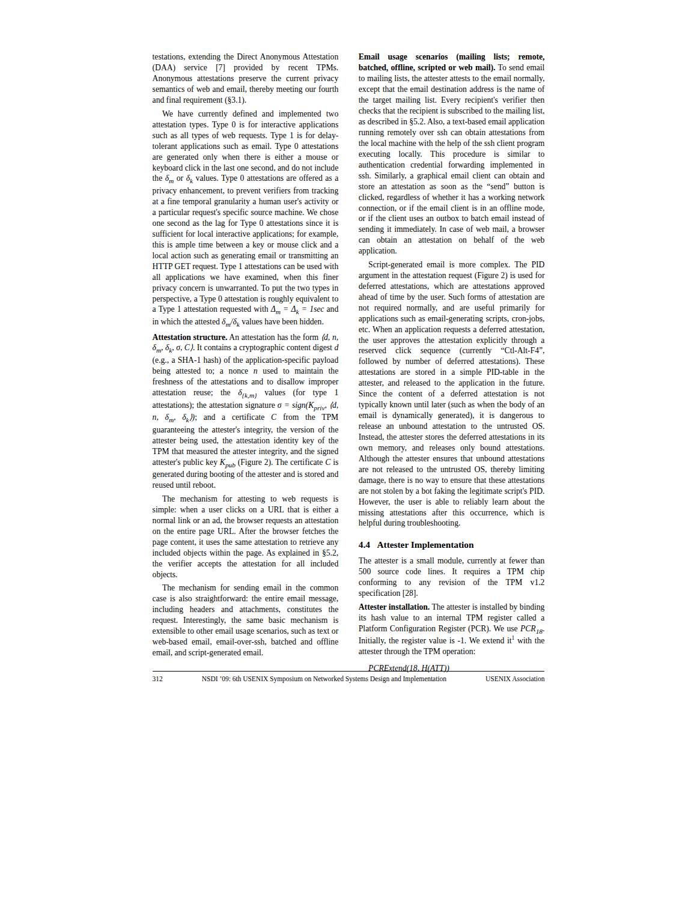testations, extending the Direct Anonymous Attestation (DAA) service [7] provided by recent TPMs. Anonymous attestations preserve the current privacy semantics of web and email, thereby meeting our fourth and final requirement (§3.1).
We have currently defined and implemented two attestation types. Type 0 is for interactive applications such as all types of web requests. Type 1 is for delay-tolerant applications such as email. Type 0 attestations are generated only when there is either a mouse or keyboard click in the last one second, and do not include the δm or δk values. Type 0 attestations are offered as a privacy enhancement, to prevent verifiers from tracking at a fine temporal granularity a human user's activity or a particular request's specific source machine. We chose one second as the lag for Type 0 attestations since it is sufficient for local interactive applications; for example, this is ample time between a key or mouse click and a local action such as generating email or transmitting an HTTP GET request. Type 1 attestations can be used with all applications we have examined, when this finer privacy concern is unwarranted. To put the two types in perspective, a Type 0 attestation is roughly equivalent to a Type 1 attestation requested with Δm = Δk = 1sec and in which the attested δm/δk values have been hidden.
Attestation structure. An attestation has the form ⟨d, n, δm, δk, σ, C⟩. It contains a cryptographic content digest d (e.g., a SHA-1 hash) of the application-specific payload being attested to; a nonce n used to maintain the freshness of the attestations and to disallow improper attestation reuse; the δ{k,m} values (for type 1 attestations); the attestation signature σ = sign(Kpriv, ⟨d, n, δm, δk⟩); and a certificate C from the TPM guaranteeing the attester's integrity, the version of the attester being used, the attestation identity key of the TPM that measured the attester integrity, and the signed attester's public key Kpub (Figure 2). The certificate C is generated during booting of the attester and is stored and reused until reboot.
The mechanism for attesting to web requests is simple: when a user clicks on a URL that is either a normal link or an ad, the browser requests an attestation on the entire page URL. After the browser fetches the page content, it uses the same attestation to retrieve any included objects within the page. As explained in §5.2, the verifier accepts the attestation for all included objects.
The mechanism for sending email in the common case is also straightforward: the entire email message, including headers and attachments, constitutes the request. Interestingly, the same basic mechanism is extensible to other email usage scenarios, such as text or web-based email, email-over-ssh, batched and offline email, and script-generated email.
Email usage scenarios (mailing lists; remote, batched, offline, scripted or web mail). To send email to mailing lists, the attester attests to the email normally, except that the email destination address is the name of the target mailing list. Every recipient's verifier then checks that the recipient is subscribed to the mailing list, as described in §5.2. Also, a text-based email application running remotely over ssh can obtain attestations from the local machine with the help of the ssh client program executing locally. This procedure is similar to authentication credential forwarding implemented in ssh. Similarly, a graphical email client can obtain and store an attestation as soon as the “send” button is clicked, regardless of whether it has a working network connection, or if the email client is in an offline mode, or if the client uses an outbox to batch email instead of sending it immediately. In case of web mail, a browser can obtain an attestation on behalf of the web application.
Script-generated email is more complex. The PID argument in the attestation request (Figure 2) is used for deferred attestations, which are attestations approved ahead of time by the user. Such forms of attestation are not required normally, and are useful primarily for applications such as email-generating scripts, cron-jobs, etc. When an application requests a deferred attestation, the user approves the attestation explicitly through a reserved click sequence (currently “Ctl-Alt-F4”, followed by number of deferred attestations). These attestations are stored in a simple PID-table in the attester, and released to the application in the future. Since the content of a deferred attestation is not typically known until later (such as when the body of an email is dynamically generated), it is dangerous to release an unbound attestation to the untrusted OS. Instead, the attester stores the deferred attestations in its own memory, and releases only bound attestations. Although the attester ensures that unbound attestations are not released to the untrusted OS, thereby limiting damage, there is no way to ensure that these attestations are not stolen by a bot faking the legitimate script's PID. However, the user is able to reliably learn about the missing attestations after this occurrence, which is helpful during troubleshooting.
4.4 Attester Implementation
The attester is a small module, currently at fewer than 500 source code lines. It requires a TPM chip conforming to any revision of the TPM v1.2 specification [28].
Attester installation. The attester is installed by binding its hash value to an internal TPM register called a Platform Configuration Register (PCR). We use PCR18. Initially, the register value is -1. We extend it1 with the attester through the TPM operation:
PCRExtend(18, H(ATT))
312
NSDI ’09: 6th USENIX Symposium on Networked Systems Design and Implementation
USENIX Association